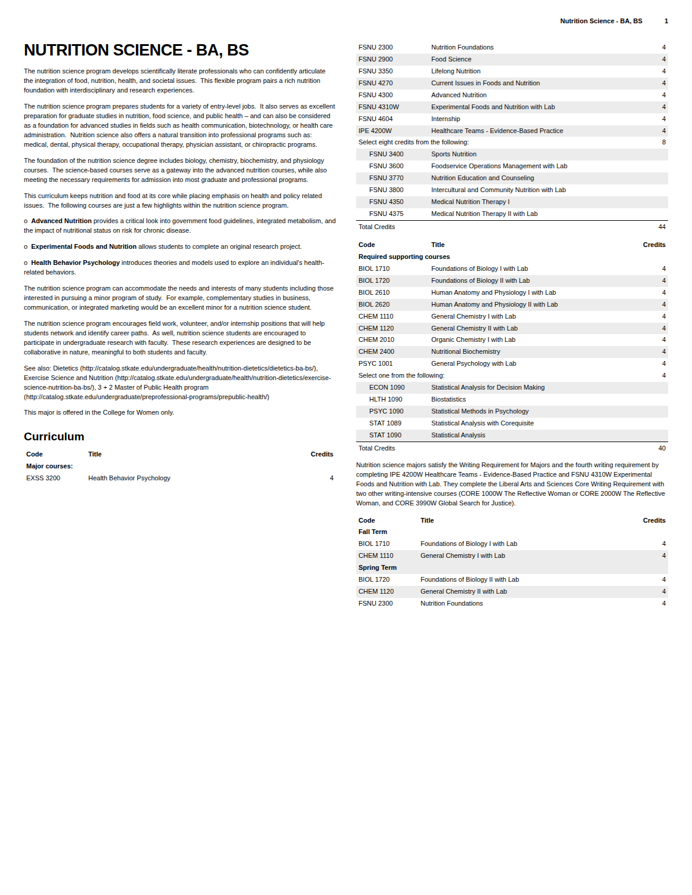Nutrition Science - BA, BS 1
NUTRITION SCIENCE - BA, BS
The nutrition science program develops scientifically literate professionals who can confidently articulate the integration of food, nutrition, health, and societal issues. This flexible program pairs a rich nutrition foundation with interdisciplinary and research experiences.
The nutrition science program prepares students for a variety of entry-level jobs. It also serves as excellent preparation for graduate studies in nutrition, food science, and public health – and can also be considered as a foundation for advanced studies in fields such as health communication, biotechnology, or health care administration. Nutrition science also offers a natural transition into professional programs such as: medical, dental, physical therapy, occupational therapy, physician assistant, or chiropractic programs.
The foundation of the nutrition science degree includes biology, chemistry, biochemistry, and physiology courses. The science-based courses serve as a gateway into the advanced nutrition courses, while also meeting the necessary requirements for admission into most graduate and professional programs.
This curriculum keeps nutrition and food at its core while placing emphasis on health and policy related issues. The following courses are just a few highlights within the nutrition science program.
o Advanced Nutrition provides a critical look into government food guidelines, integrated metabolism, and the impact of nutritional status on risk for chronic disease.
o Experimental Foods and Nutrition allows students to complete an original research project.
o Health Behavior Psychology introduces theories and models used to explore an individual's health-related behaviors.
The nutrition science program can accommodate the needs and interests of many students including those interested in pursuing a minor program of study. For example, complementary studies in business, communication, or integrated marketing would be an excellent minor for a nutrition science student.
The nutrition science program encourages field work, volunteer, and/or internship positions that will help students network and identify career paths. As well, nutrition science students are encouraged to participate in undergraduate research with faculty. These research experiences are designed to be collaborative in nature, meaningful to both students and faculty.
See also: Dietetics (http://catalog.stkate.edu/undergraduate/health/nutrition-dietetics/dietetics-ba-bs/), Exercise Science and Nutrition (http://catalog.stkate.edu/undergraduate/health/nutrition-dietetics/exercise-science-nutrition-ba-bs/), 3 + 2 Master of Public Health program (http://catalog.stkate.edu/undergraduate/preprofessional-programs/prepublic-health/)
This major is offered in the College for Women only.
Curriculum
| Code | Title | Credits |
| --- | --- | --- |
| Major courses: |
| EXSS 3200 | Health Behavior Psychology | 4 |
| FSNU 2300 | Nutrition Foundations | 4 |
| FSNU 2900 | Food Science | 4 |
| FSNU 3350 | Lifelong Nutrition | 4 |
| FSNU 4270 | Current Issues in Foods and Nutrition | 4 |
| FSNU 4300 | Advanced Nutrition | 4 |
| FSNU 4310W | Experimental Foods and Nutrition with Lab | 4 |
| FSNU 4604 | Internship | 4 |
| IPE 4200W | Healthcare Teams - Evidence-Based Practice | 4 |
| Select eight credits from the following: | 8 |
| FSNU 3400 | Sports Nutrition | |
| FSNU 3600 | Foodservice Operations Management with Lab | |
| FSNU 3770 | Nutrition Education and Counseling | |
| FSNU 3800 | Intercultural and Community Nutrition with Lab | |
| FSNU 4350 | Medical Nutrition Therapy I | |
| FSNU 4375 | Medical Nutrition Therapy II with Lab | |
| Total Credits | 44 |
| Code | Title | Credits |
| --- | --- | --- |
| Required supporting courses |
| BIOL 1710 | Foundations of Biology I with Lab | 4 |
| BIOL 1720 | Foundations of Biology II with Lab | 4 |
| BIOL 2610 | Human Anatomy and Physiology I with Lab | 4 |
| BIOL 2620 | Human Anatomy and Physiology II with Lab | 4 |
| CHEM 1110 | General Chemistry I with Lab | 4 |
| CHEM 1120 | General Chemistry II with Lab | 4 |
| CHEM 2010 | Organic Chemistry I with Lab | 4 |
| CHEM 2400 | Nutritional Biochemistry | 4 |
| PSYC 1001 | General Psychology with Lab | 4 |
| Select one from the following: | 4 |
| ECON 1090 | Statistical Analysis for Decision Making | |
| HLTH 1090 | Biostatistics | |
| PSYC 1090 | Statistical Methods in Psychology | |
| STAT 1089 | Statistical Analysis with Corequisite | |
| STAT 1090 | Statistical Analysis | |
| Total Credits | 40 |
Nutrition science majors satisfy the Writing Requirement for Majors and the fourth writing requirement by completing IPE 4200W Healthcare Teams - Evidence-Based Practice and FSNU 4310W Experimental Foods and Nutrition with Lab. They complete the Liberal Arts and Sciences Core Writing Requirement with two other writing-intensive courses (CORE 1000W The Reflective Woman or CORE 2000W The Reflective Woman, and CORE 3990W Global Search for Justice).
| Code | Title | Credits |
| --- | --- | --- |
| Fall Term |
| BIOL 1710 | Foundations of Biology I with Lab | 4 |
| CHEM 1110 | General Chemistry I with Lab | 4 |
| Spring Term |
| BIOL 1720 | Foundations of Biology II with Lab | 4 |
| CHEM 1120 | General Chemistry II with Lab | 4 |
| FSNU 2300 | Nutrition Foundations | 4 |